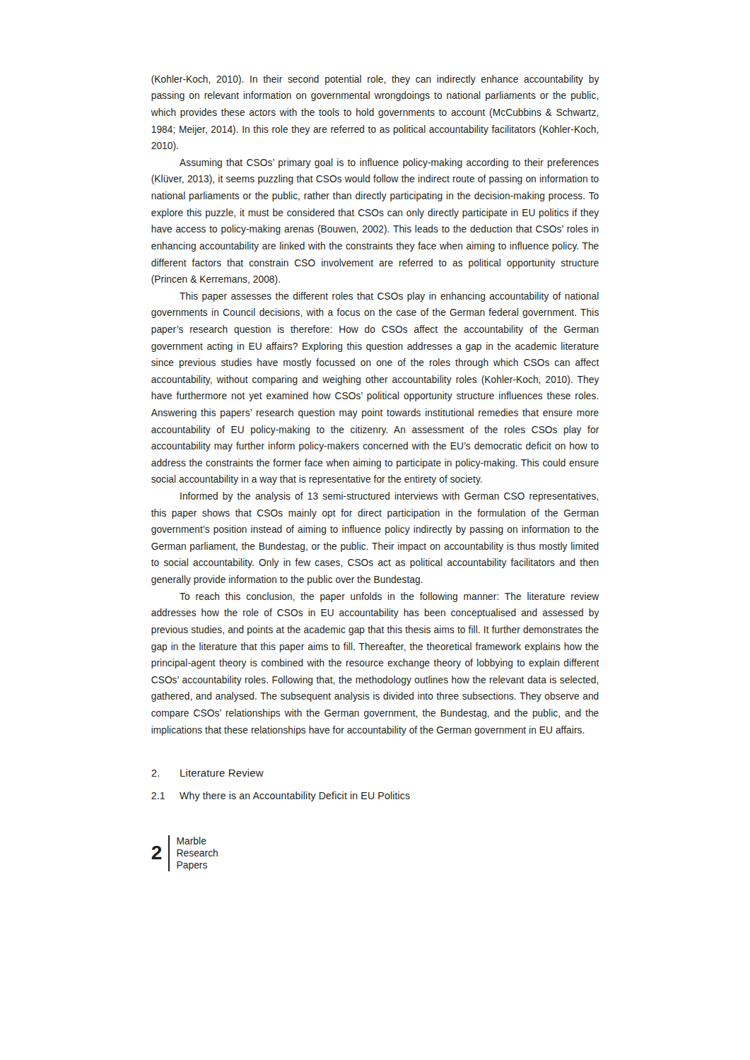(Kohler-Koch, 2010). In their second potential role, they can indirectly enhance accountability by passing on relevant information on governmental wrongdoings to national parliaments or the public, which provides these actors with the tools to hold governments to account (McCubbins & Schwartz, 1984; Meijer, 2014). In this role they are referred to as political accountability facilitators (Kohler-Koch, 2010).
Assuming that CSOs’ primary goal is to influence policy-making according to their preferences (Klüver, 2013), it seems puzzling that CSOs would follow the indirect route of passing on information to national parliaments or the public, rather than directly participating in the decision-making process. To explore this puzzle, it must be considered that CSOs can only directly participate in EU politics if they have access to policy-making arenas (Bouwen, 2002). This leads to the deduction that CSOs’ roles in enhancing accountability are linked with the constraints they face when aiming to influence policy. The different factors that constrain CSO involvement are referred to as political opportunity structure (Princen & Kerremans, 2008).
This paper assesses the different roles that CSOs play in enhancing accountability of national governments in Council decisions, with a focus on the case of the German federal government. This paper’s research question is therefore: How do CSOs affect the accountability of the German government acting in EU affairs? Exploring this question addresses a gap in the academic literature since previous studies have mostly focussed on one of the roles through which CSOs can affect accountability, without comparing and weighing other accountability roles (Kohler-Koch, 2010). They have furthermore not yet examined how CSOs’ political opportunity structure influences these roles. Answering this papers’ research question may point towards institutional remedies that ensure more accountability of EU policy-making to the citizenry. An assessment of the roles CSOs play for accountability may further inform policy-makers concerned with the EU’s democratic deficit on how to address the constraints the former face when aiming to participate in policy-making. This could ensure social accountability in a way that is representative for the entirety of society.
Informed by the analysis of 13 semi-structured interviews with German CSO representatives, this paper shows that CSOs mainly opt for direct participation in the formulation of the German government’s position instead of aiming to influence policy indirectly by passing on information to the German parliament, the Bundestag, or the public. Their impact on accountability is thus mostly limited to social accountability. Only in few cases, CSOs act as political accountability facilitators and then generally provide information to the public over the Bundestag.
To reach this conclusion, the paper unfolds in the following manner: The literature review addresses how the role of CSOs in EU accountability has been conceptualised and assessed by previous studies, and points at the academic gap that this thesis aims to fill. It further demonstrates the gap in the literature that this paper aims to fill. Thereafter, the theoretical framework explains how the principal-agent theory is combined with the resource exchange theory of lobbying to explain different CSOs’ accountability roles. Following that, the methodology outlines how the relevant data is selected, gathered, and analysed. The subsequent analysis is divided into three subsections. They observe and compare CSOs’ relationships with the German government, the Bundestag, and the public, and the implications that these relationships have for accountability of the German government in EU affairs.
2. Literature Review
2.1 Why there is an Accountability Deficit in EU Politics
2
Marble
Research
Papers